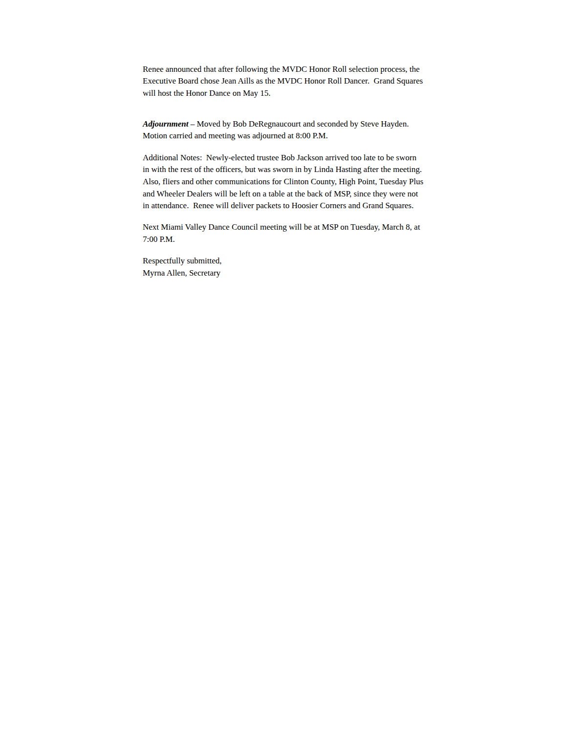Renee announced that after following the MVDC Honor Roll selection process, the Executive Board chose Jean Aills as the MVDC Honor Roll Dancer. Grand Squares will host the Honor Dance on May 15.
Adjournment – Moved by Bob DeRegnaucourt and seconded by Steve Hayden. Motion carried and meeting was adjourned at 8:00 P.M.
Additional Notes: Newly-elected trustee Bob Jackson arrived too late to be sworn in with the rest of the officers, but was sworn in by Linda Hasting after the meeting. Also, fliers and other communications for Clinton County, High Point, Tuesday Plus and Wheeler Dealers will be left on a table at the back of MSP, since they were not in attendance. Renee will deliver packets to Hoosier Corners and Grand Squares.
Next Miami Valley Dance Council meeting will be at MSP on Tuesday, March 8, at 7:00 P.M.
Respectfully submitted,
Myrna Allen, Secretary